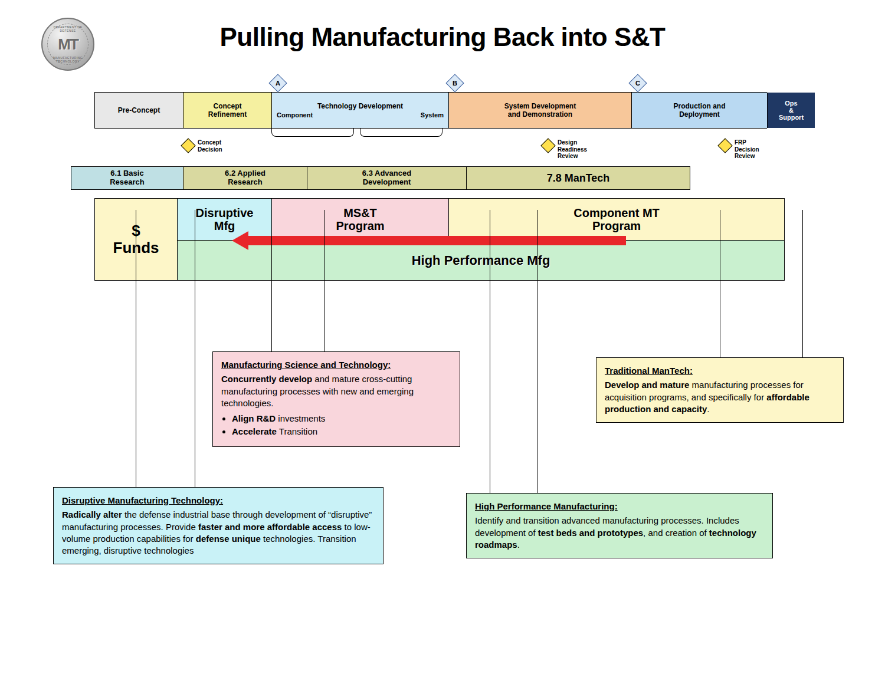DEPARTMENT OF DEFENSE
MT
MANUFACTURING TECHNOLOGY
Pulling Manufacturing Back into S&T
A
B
C
Pre-Concept
Concept
Refinement
Technology Development
Component System
System Development
and Demonstration
Production and
Deployment
Ops
&
Support
Concept
Decision
Design
Readiness
Review
FRP
Decision
Review
6.1 Basic
Research
6.2 Applied
Research
6.3 Advanced
Development
7.8 ManTech
$
Funds
Disruptive
Mfg
MS&T
Program
Component MT
Program
High Performance Mfg
Manufacturing Science and Technology: Concurrently develop and mature cross-cutting manufacturing processes with new and emerging technologies.
Align R&D investments
Accelerate Transition
Traditional ManTech: Develop and mature manufacturing processes for acquisition programs, and specifically for affordable production and capacity.
Disruptive Manufacturing Technology: Radically alter the defense industrial base through development of “disruptive” manufacturing processes. Provide faster and more affordable access to low-volume production capabilities for defense unique technologies. Transition emerging, disruptive technologies
High Performance Manufacturing: Identify and transition advanced manufacturing processes. Includes development of test beds and prototypes, and creation of technology roadmaps.